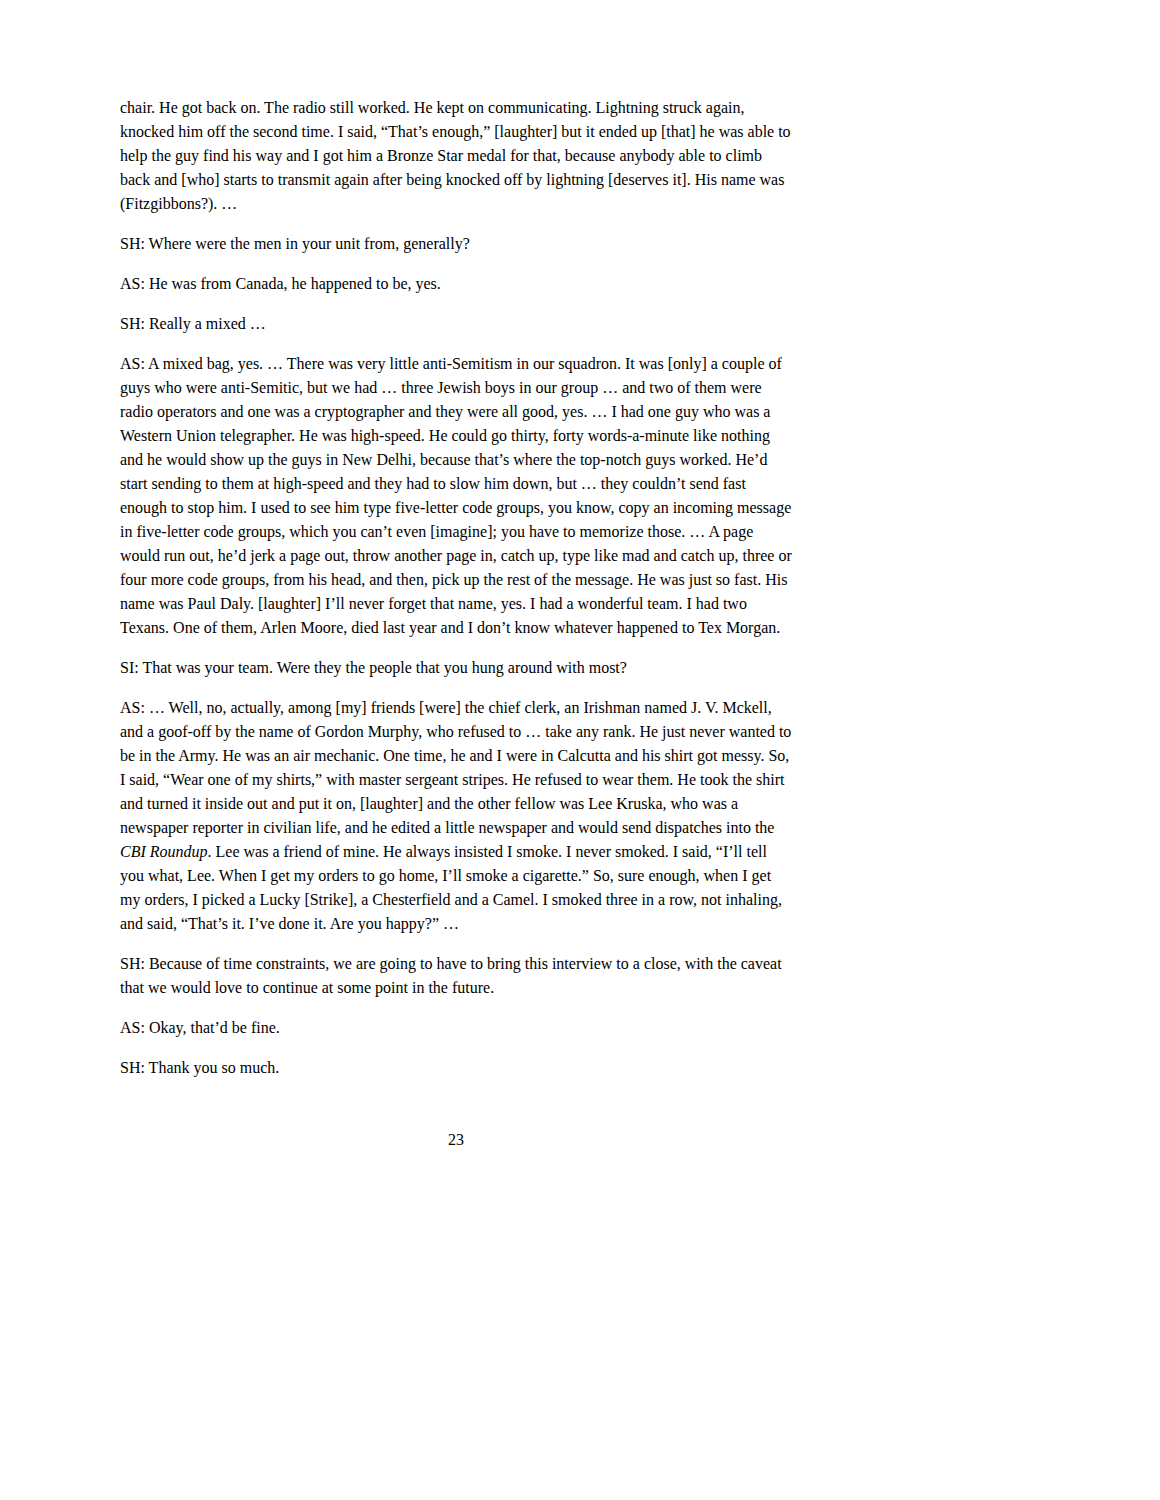chair. He got back on. The radio still worked. He kept on communicating. Lightning struck again, knocked him off the second time. I said, “That’s enough,” [laughter] but it ended up [that] he was able to help the guy find his way and I got him a Bronze Star medal for that, because anybody able to climb back and [who] starts to transmit again after being knocked off by lightning [deserves it]. His name was (Fitzgibbons?). …
SH: Where were the men in your unit from, generally?
AS: He was from Canada, he happened to be, yes.
SH: Really a mixed …
AS: A mixed bag, yes. … There was very little anti-Semitism in our squadron. It was [only] a couple of guys who were anti-Semitic, but we had … three Jewish boys in our group … and two of them were radio operators and one was a cryptographer and they were all good, yes. … I had one guy who was a Western Union telegrapher. He was high-speed. He could go thirty, forty words-a-minute like nothing and he would show up the guys in New Delhi, because that’s where the top-notch guys worked. He’d start sending to them at high-speed and they had to slow him down, but … they couldn’t send fast enough to stop him. I used to see him type five-letter code groups, you know, copy an incoming message in five-letter code groups, which you can’t even [imagine]; you have to memorize those. … A page would run out, he’d jerk a page out, throw another page in, catch up, type like mad and catch up, three or four more code groups, from his head, and then, pick up the rest of the message. He was just so fast. His name was Paul Daly. [laughter] I’ll never forget that name, yes. I had a wonderful team. I had two Texans. One of them, Arlen Moore, died last year and I don’t know whatever happened to Tex Morgan.
SI: That was your team. Were they the people that you hung around with most?
AS: … Well, no, actually, among [my] friends [were] the chief clerk, an Irishman named J. V. Mckell, and a goof-off by the name of Gordon Murphy, who refused to … take any rank. He just never wanted to be in the Army. He was an air mechanic. One time, he and I were in Calcutta and his shirt got messy. So, I said, “Wear one of my shirts,” with master sergeant stripes. He refused to wear them. He took the shirt and turned it inside out and put it on, [laughter] and the other fellow was Lee Kruska, who was a newspaper reporter in civilian life, and he edited a little newspaper and would send dispatches into the CBI Roundup. Lee was a friend of mine. He always insisted I smoke. I never smoked. I said, “I’ll tell you what, Lee. When I get my orders to go home, I’ll smoke a cigarette.” So, sure enough, when I get my orders, I picked a Lucky [Strike], a Chesterfield and a Camel. I smoked three in a row, not inhaling, and said, “That’s it. I’ve done it. Are you happy?” …
SH: Because of time constraints, we are going to have to bring this interview to a close, with the caveat that we would love to continue at some point in the future.
AS: Okay, that’d be fine.
SH: Thank you so much.
23